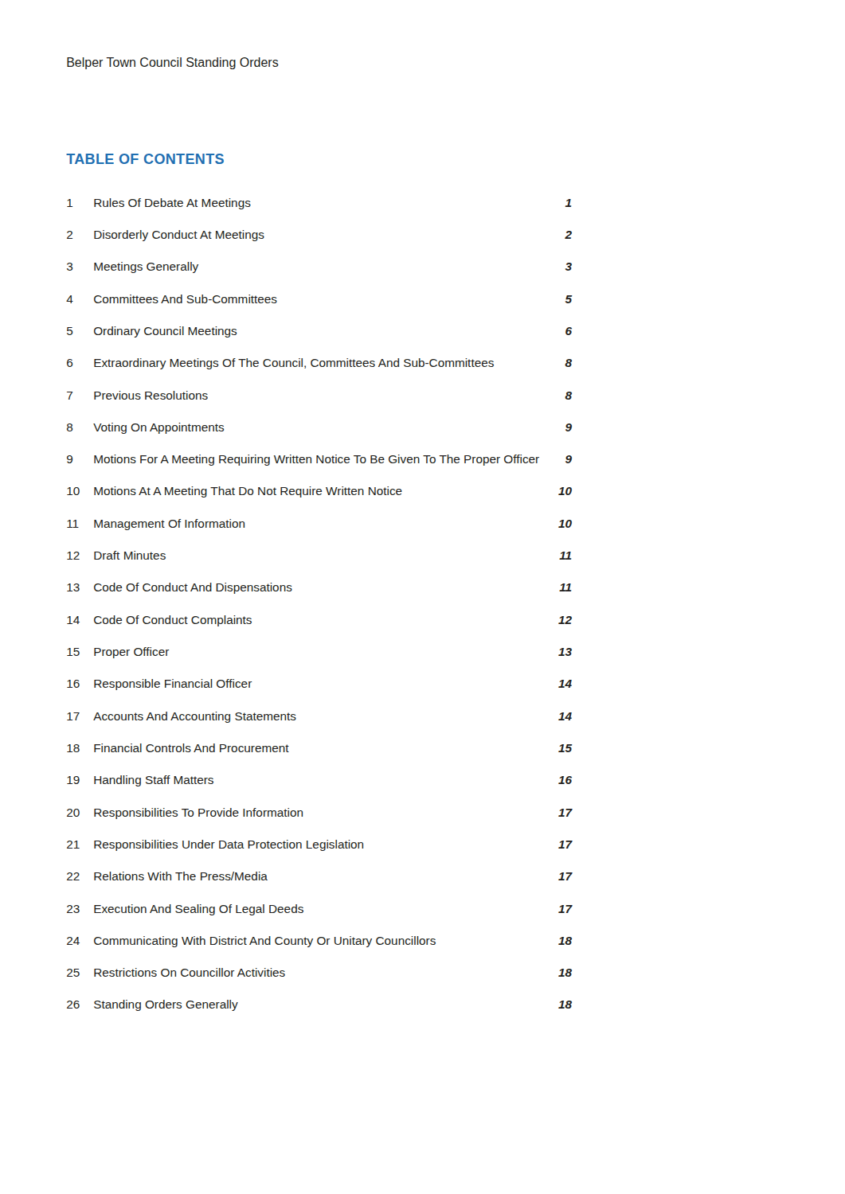Belper Town Council Standing Orders
Table of Contents
| 1 | Rules Of Debate At Meetings | 1 |
| 2 | Disorderly Conduct At Meetings | 2 |
| 3 | Meetings Generally | 3 |
| 4 | Committees And Sub-Committees | 5 |
| 5 | Ordinary Council Meetings | 6 |
| 6 | Extraordinary Meetings Of The Council, Committees And Sub-Committees | 8 |
| 7 | Previous Resolutions | 8 |
| 8 | Voting On Appointments | 9 |
| 9 | Motions For A Meeting Requiring Written Notice To Be Given To The Proper Officer | 9 |
| 10 | Motions At A Meeting That Do Not Require Written Notice | 10 |
| 11 | Management Of Information | 10 |
| 12 | Draft Minutes | 11 |
| 13 | Code Of Conduct And Dispensations | 11 |
| 14 | Code Of Conduct Complaints | 12 |
| 15 | Proper Officer | 13 |
| 16 | Responsible Financial Officer | 14 |
| 17 | Accounts And Accounting Statements | 14 |
| 18 | Financial Controls And Procurement | 15 |
| 19 | Handling Staff Matters | 16 |
| 20 | Responsibilities To Provide Information | 17 |
| 21 | Responsibilities Under Data Protection Legislation | 17 |
| 22 | Relations With The Press/Media | 17 |
| 23 | Execution And Sealing Of Legal Deeds | 17 |
| 24 | Communicating With District And County Or Unitary Councillors | 18 |
| 25 | Restrictions On Councillor Activities | 18 |
| 26 | Standing Orders Generally | 18 |